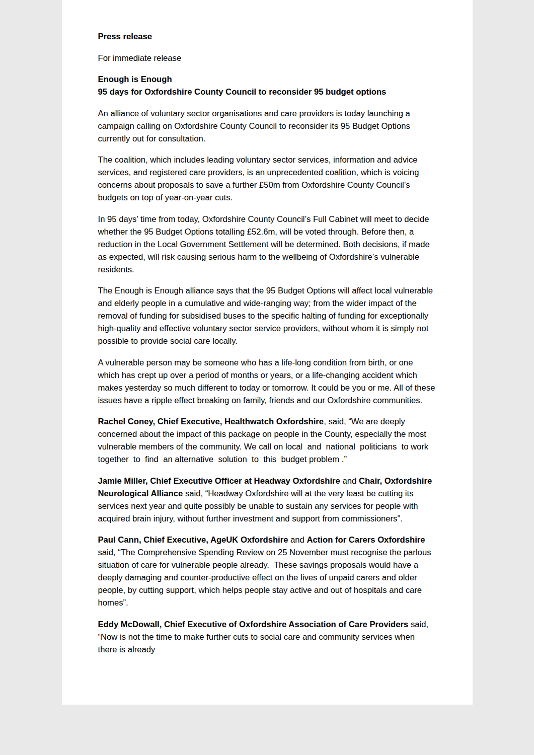Press release
For immediate release
Enough is Enough
95 days for Oxfordshire County Council to reconsider 95 budget options
An alliance of voluntary sector organisations and care providers is today launching a campaign calling on Oxfordshire County Council to reconsider its 95 Budget Options currently out for consultation.
The coalition, which includes leading voluntary sector services, information and advice services, and registered care providers, is an unprecedented coalition, which is voicing concerns about proposals to save a further £50m from Oxfordshire County Council’s budgets on top of year-on-year cuts.
In 95 days’ time from today, Oxfordshire County Council’s Full Cabinet will meet to decide whether the 95 Budget Options totalling £52.6m, will be voted through. Before then, a reduction in the Local Government Settlement will be determined. Both decisions, if made as expected, will risk causing serious harm to the wellbeing of Oxfordshire’s vulnerable residents.
The Enough is Enough alliance says that the 95 Budget Options will affect local vulnerable and elderly people in a cumulative and wide-ranging way; from the wider impact of the removal of funding for subsidised buses to the specific halting of funding for exceptionally high-quality and effective voluntary sector service providers, without whom it is simply not possible to provide social care locally.
A vulnerable person may be someone who has a life-long condition from birth, or one which has crept up over a period of months or years, or a life-changing accident which makes yesterday so much different to today or tomorrow. It could be you or me. All of these issues have a ripple effect breaking on family, friends and our Oxfordshire communities.
Rachel Coney, Chief Executive, Healthwatch Oxfordshire, said, “We are deeply concerned about the impact of this package on people in the County, especially the most vulnerable members of the community. We call on local and national politicians to work together to find an alternative solution to this budget problem .”
Jamie Miller, Chief Executive Officer at Headway Oxfordshire and Chair, Oxfordshire Neurological Alliance said, “Headway Oxfordshire will at the very least be cutting its services next year and quite possibly be unable to sustain any services for people with acquired brain injury, without further investment and support from commissioners”.
Paul Cann, Chief Executive, AgeUK Oxfordshire and Action for Carers Oxfordshire said, “The Comprehensive Spending Review on 25 November must recognise the parlous situation of care for vulnerable people already. These savings proposals would have a deeply damaging and counter-productive effect on the lives of unpaid carers and older people, by cutting support, which helps people stay active and out of hospitals and care homes”.
Eddy McDowall, Chief Executive of Oxfordshire Association of Care Providers said, “Now is not the time to make further cuts to social care and community services when there is already